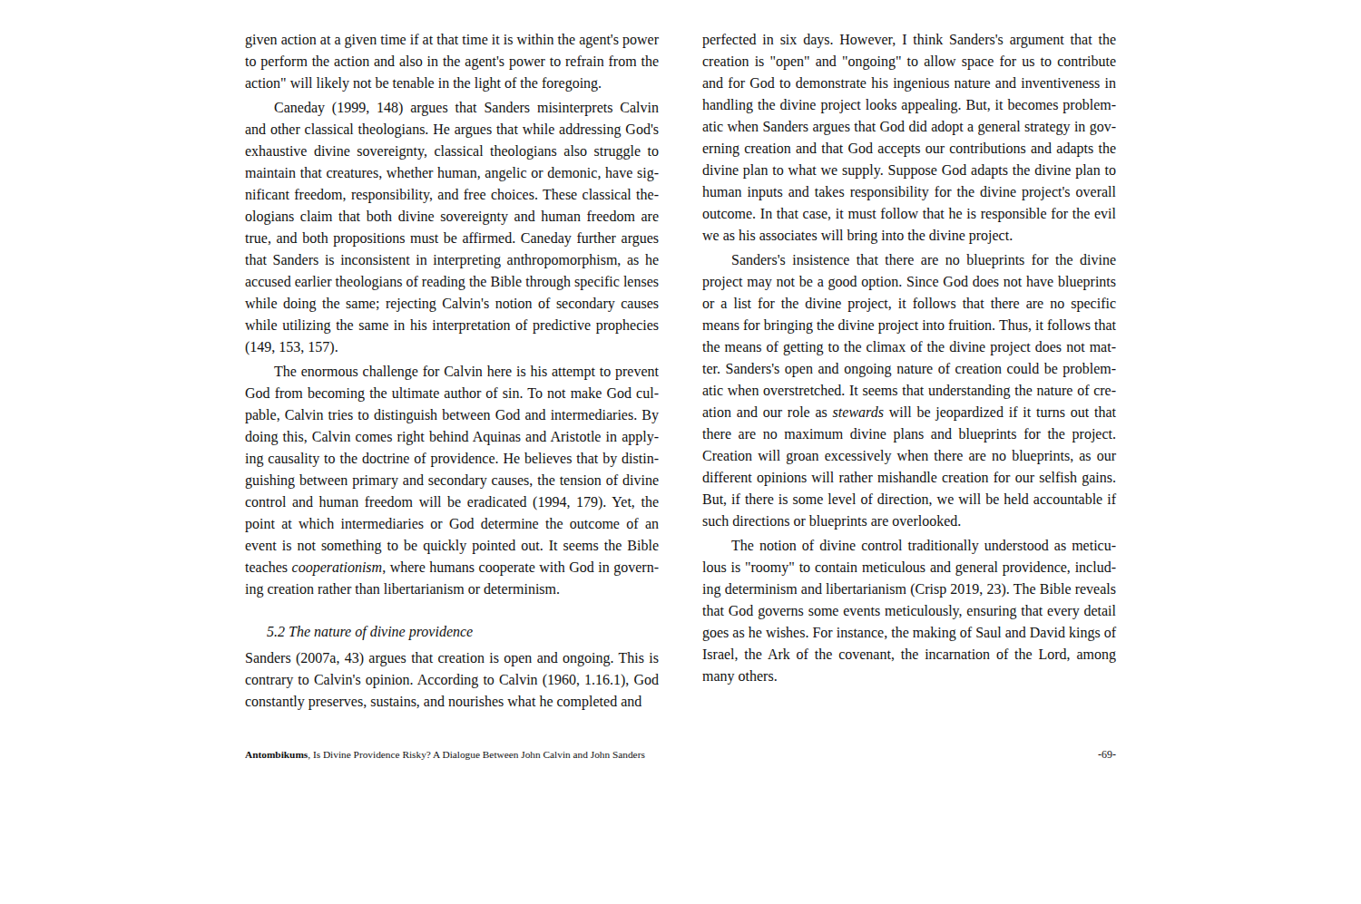given action at a given time if at that time it is within the agent's power to perform the action and also in the agent's power to refrain from the action" will likely not be tenable in the light of the foregoing.
Caneday (1999, 148) argues that Sanders misinterprets Calvin and other classical theologians. He argues that while addressing God's exhaustive divine sovereignty, classical theologians also struggle to maintain that creatures, whether human, angelic or demonic, have significant freedom, responsibility, and free choices. These classical theologians claim that both divine sovereignty and human freedom are true, and both propositions must be affirmed. Caneday further argues that Sanders is inconsistent in interpreting anthropomorphism, as he accused earlier theologians of reading the Bible through specific lenses while doing the same; rejecting Calvin's notion of secondary causes while utilizing the same in his interpretation of predictive prophecies (149, 153, 157).
The enormous challenge for Calvin here is his attempt to prevent God from becoming the ultimate author of sin. To not make God culpable, Calvin tries to distinguish between God and intermediaries. By doing this, Calvin comes right behind Aquinas and Aristotle in applying causality to the doctrine of providence. He believes that by distinguishing between primary and secondary causes, the tension of divine control and human freedom will be eradicated (1994, 179). Yet, the point at which intermediaries or God determine the outcome of an event is not something to be quickly pointed out. It seems the Bible teaches cooperationism, where humans cooperate with God in governing creation rather than libertarianism or determinism.
5.2 The nature of divine providence
Sanders (2007a, 43) argues that creation is open and ongoing. This is contrary to Calvin's opinion. According to Calvin (1960, 1.16.1), God constantly preserves, sustains, and nourishes what he completed and
perfected in six days. However, I think Sanders's argument that the creation is "open" and "ongoing" to allow space for us to contribute and for God to demonstrate his ingenious nature and inventiveness in handling the divine project looks appealing. But, it becomes problematic when Sanders argues that God did adopt a general strategy in governing creation and that God accepts our contributions and adapts the divine plan to what we supply. Suppose God adapts the divine plan to human inputs and takes responsibility for the divine project's overall outcome. In that case, it must follow that he is responsible for the evil we as his associates will bring into the divine project.
Sanders's insistence that there are no blueprints for the divine project may not be a good option. Since God does not have blueprints or a list for the divine project, it follows that there are no specific means for bringing the divine project into fruition. Thus, it follows that the means of getting to the climax of the divine project does not matter. Sanders's open and ongoing nature of creation could be problematic when overstretched. It seems that understanding the nature of creation and our role as stewards will be jeopardized if it turns out that there are no maximum divine plans and blueprints for the project. Creation will groan excessively when there are no blueprints, as our different opinions will rather mishandle creation for our selfish gains. But, if there is some level of direction, we will be held accountable if such directions or blueprints are overlooked.
The notion of divine control traditionally understood as meticulous is "roomy" to contain meticulous and general providence, including determinism and libertarianism (Crisp 2019, 23). The Bible reveals that God governs some events meticulously, ensuring that every detail goes as he wishes. For instance, the making of Saul and David kings of Israel, the Ark of the covenant, the incarnation of the Lord, among many others.
Antombikums, Is Divine Providence Risky? A Dialogue Between John Calvin and John Sanders
-69-